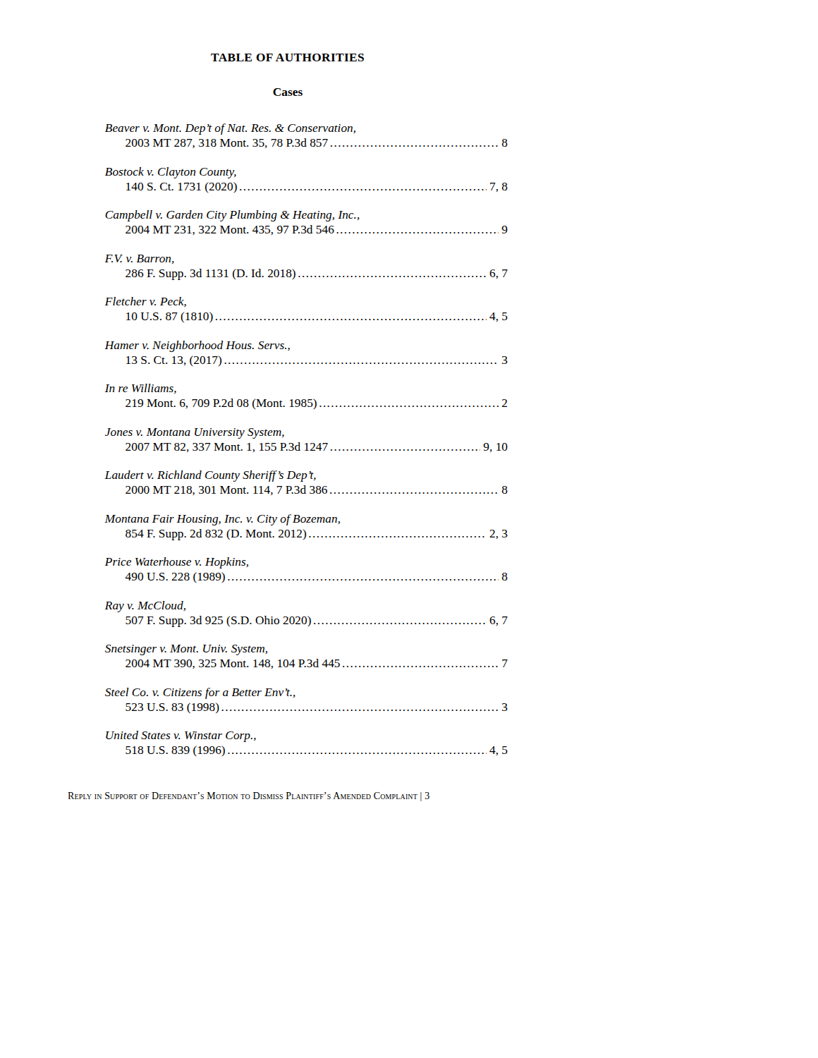TABLE OF AUTHORITIES
Cases
Beaver v. Mont. Dep’t of Nat. Res. & Conservation, 2003 MT 287, 318 Mont. 35, 78 P.3d 857 8
Bostock v. Clayton County, 140 S. Ct. 1731 (2020) 7, 8
Campbell v. Garden City Plumbing & Heating, Inc., 2004 MT 231, 322 Mont. 435, 97 P.3d 546 9
F.V. v. Barron, 286 F. Supp. 3d 1131 (D. Id. 2018) 6, 7
Fletcher v. Peck, 10 U.S. 87 (1810) 4, 5
Hamer v. Neighborhood Hous. Servs., 13 S. Ct. 13, (2017) 3
In re Williams, 219 Mont. 6, 709 P.2d 08 (Mont. 1985) 2
Jones v. Montana University System, 2007 MT 82, 337 Mont. 1, 155 P.3d 1247 9, 10
Laudert v. Richland County Sheriff’s Dep’t, 2000 MT 218, 301 Mont. 114, 7 P.3d 386 8
Montana Fair Housing, Inc. v. City of Bozeman, 854 F. Supp. 2d 832 (D. Mont. 2012) 2, 3
Price Waterhouse v. Hopkins, 490 U.S. 228 (1989) 8
Ray v. McCloud, 507 F. Supp. 3d 925 (S.D. Ohio 2020) 6, 7
Snetsinger v. Mont. Univ. System, 2004 MT 390, 325 Mont. 148, 104 P.3d 445 7
Steel Co. v. Citizens for a Better Env’t., 523 U.S. 83 (1998) 3
United States v. Winstar Corp., 518 U.S. 839 (1996) 4, 5
Reply in Support of Defendant’s Motion to Dismiss Plaintiff’s Amended Complaint | 3